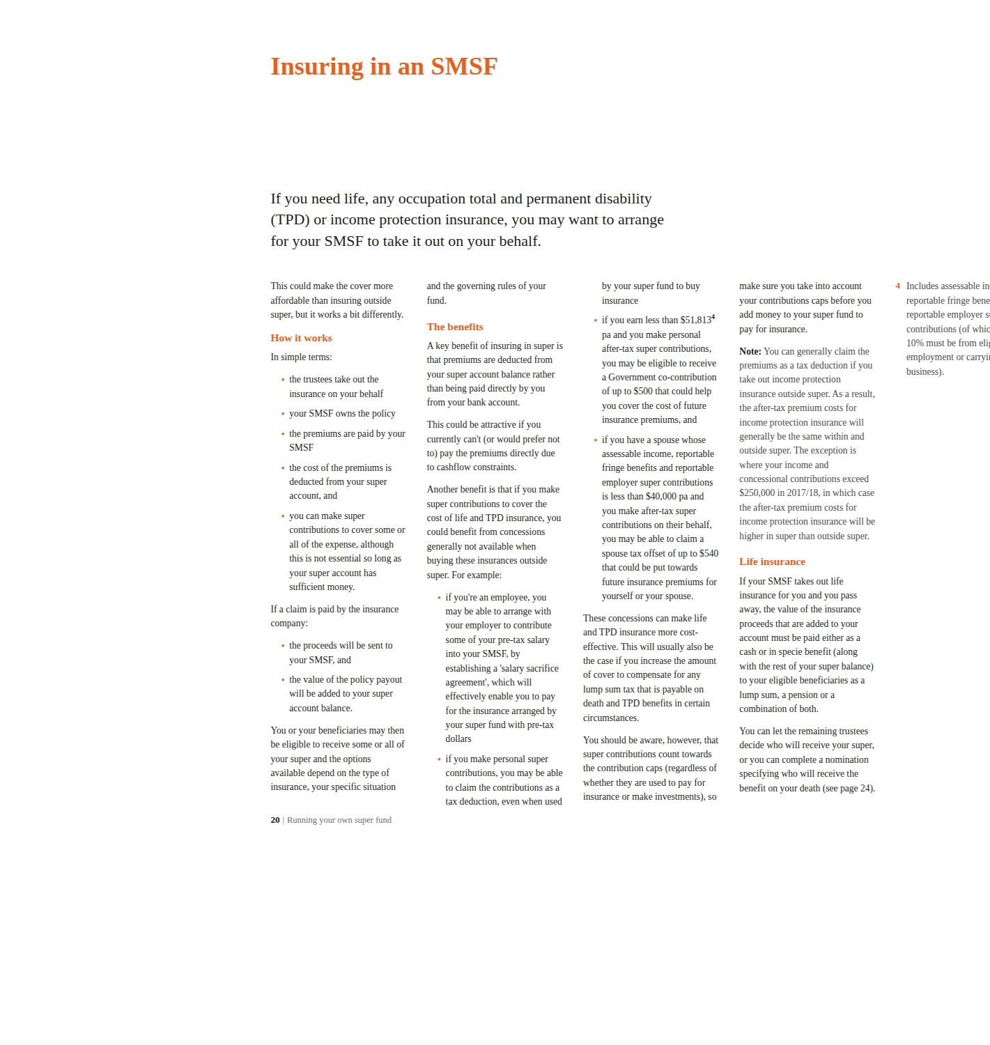Insuring in an SMSF
If you need life, any occupation total and permanent disability (TPD) or income protection insurance, you may want to arrange for your SMSF to take it out on your behalf.
This could make the cover more affordable than insuring outside super, but it works a bit differently.
How it works
In simple terms:
the trustees take out the insurance on your behalf
your SMSF owns the policy
the premiums are paid by your SMSF
the cost of the premiums is deducted from your super account, and
you can make super contributions to cover some or all of the expense, although this is not essential so long as your super account has sufficient money.
If a claim is paid by the insurance company:
the proceeds will be sent to your SMSF, and
the value of the policy payout will be added to your super account balance.
You or your beneficiaries may then be eligible to receive some or all of your super and the options available depend on the type of insurance, your specific situation and the governing rules of your fund.
The benefits
A key benefit of insuring in super is that premiums are deducted from your super account balance rather than being paid directly by you from your bank account.
This could be attractive if you currently can't (or would prefer not to) pay the premiums directly due to cashflow constraints.
Another benefit is that if you make super contributions to cover the cost of life and TPD insurance, you could benefit from concessions generally not available when buying these insurances outside super. For example:
if you're an employee, you may be able to arrange with your employer to contribute some of your pre-tax salary into your SMSF, by establishing a 'salary sacrifice agreement', which will effectively enable you to pay for the insurance arranged by your super fund with pre-tax dollars
if you make personal super contributions, you may be able to claim the contributions as a tax deduction, even when used by your super fund to buy insurance
if you earn less than $51,8134 pa and you make personal after-tax super contributions, you may be eligible to receive a Government co-contribution of up to $500 that could help you cover the cost of future insurance premiums, and
if you have a spouse whose assessable income, reportable fringe benefits and reportable employer super contributions is less than $40,000 pa and you make after-tax super contributions on their behalf, you may be able to claim a spouse tax offset of up to $540 that could be put towards future insurance premiums for yourself or your spouse.
These concessions can make life and TPD insurance more cost-effective. This will usually also be the case if you increase the amount of cover to compensate for any lump sum tax that is payable on death and TPD benefits in certain circumstances.
You should be aware, however, that super contributions count towards the contribution caps (regardless of whether they are used to pay for insurance or make investments), so make sure you take into account your contributions caps before you add money to your super fund to pay for insurance.
Note: You can generally claim the premiums as a tax deduction if you take out income protection insurance outside super. As a result, the after-tax premium costs for income protection insurance will generally be the same within and outside super. The exception is where your income and concessional contributions exceed $250,000 in 2017/18, in which case the after-tax premium costs for income protection insurance will be higher in super than outside super.
Life insurance
If your SMSF takes out life insurance for you and you pass away, the value of the insurance proceeds that are added to your account must be paid either as a cash or in specie benefit (along with the rest of your super balance) to your eligible beneficiaries as a lump sum, a pension or a combination of both.
You can let the remaining trustees decide who will receive your super, or you can complete a nomination specifying who will receive the benefit on your death (see page 24).
4 Includes assessable income, reportable fringe benefits and reportable employer super contributions (of which at least 10% must be from eligible employment or carrying on a business).
20|Running your own super fund